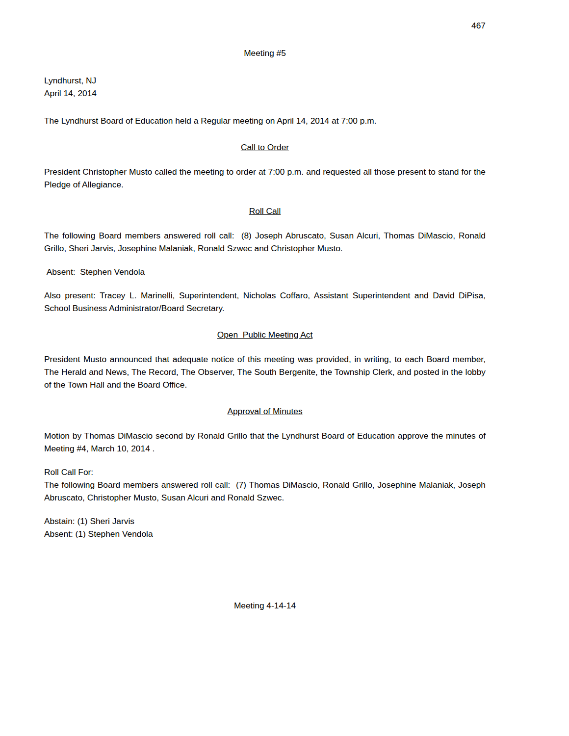467
Meeting #5
Lyndhurst, NJ
April 14, 2014
The Lyndhurst Board of Education held a Regular meeting on April 14, 2014 at 7:00 p.m.
Call to Order
President Christopher Musto called the meeting to order at 7:00 p.m. and requested all those present to stand for the Pledge of Allegiance.
Roll Call
The following Board members answered roll call: (8) Joseph Abruscato, Susan Alcuri, Thomas DiMascio, Ronald Grillo, Sheri Jarvis, Josephine Malaniak, Ronald Szwec and Christopher Musto.
Absent: Stephen Vendola
Also present: Tracey L. Marinelli, Superintendent, Nicholas Coffaro, Assistant Superintendent and David DiPisa, School Business Administrator/Board Secretary.
Open Public Meeting Act
President Musto announced that adequate notice of this meeting was provided, in writing, to each Board member, The Herald and News, The Record, The Observer, The South Bergenite, the Township Clerk, and posted in the lobby of the Town Hall and the Board Office.
Approval of Minutes
Motion by Thomas DiMascio second by Ronald Grillo that the Lyndhurst Board of Education approve the minutes of Meeting #4, March 10, 2014 .
Roll Call For:
The following Board members answered roll call: (7) Thomas DiMascio, Ronald Grillo, Josephine Malaniak, Joseph Abruscato, Christopher Musto, Susan Alcuri and Ronald Szwec.
Abstain: (1) Sheri Jarvis
Absent: (1) Stephen Vendola
Meeting 4-14-14